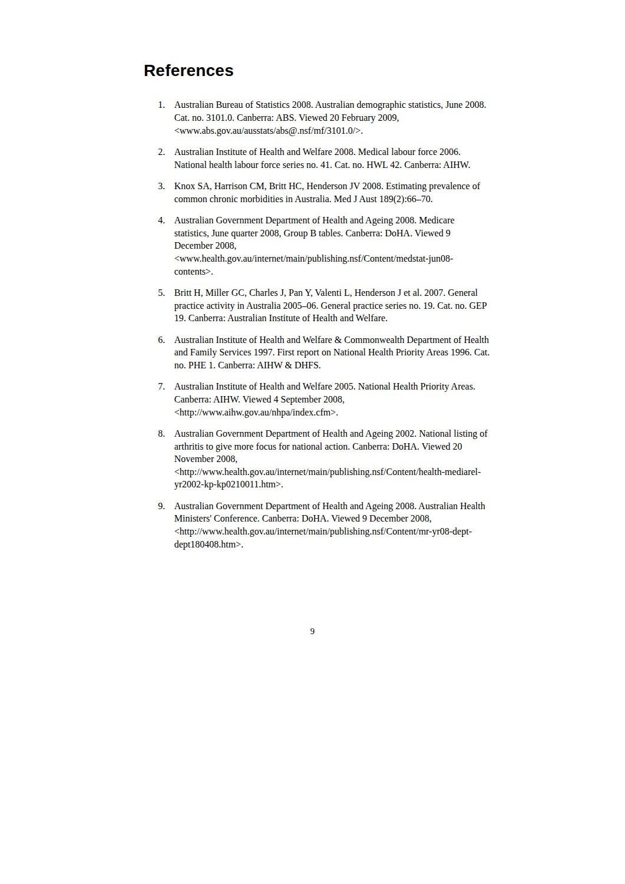References
Australian Bureau of Statistics 2008. Australian demographic statistics, June 2008. Cat. no. 3101.0. Canberra: ABS. Viewed 20 February 2009, <www.abs.gov.au/ausstats/abs@.nsf/mf/3101.0/>.
Australian Institute of Health and Welfare 2008. Medical labour force 2006. National health labour force series no. 41. Cat. no. HWL 42. Canberra: AIHW.
Knox SA, Harrison CM, Britt HC, Henderson JV 2008. Estimating prevalence of common chronic morbidities in Australia. Med J Aust 189(2):66–70.
Australian Government Department of Health and Ageing 2008. Medicare statistics, June quarter 2008, Group B tables. Canberra: DoHA. Viewed 9 December 2008, <www.health.gov.au/internet/main/publishing.nsf/Content/medstat-jun08-contents>.
Britt H, Miller GC, Charles J, Pan Y, Valenti L, Henderson J et al. 2007. General practice activity in Australia 2005–06. General practice series no. 19. Cat. no. GEP 19. Canberra: Australian Institute of Health and Welfare.
Australian Institute of Health and Welfare & Commonwealth Department of Health and Family Services 1997. First report on National Health Priority Areas 1996. Cat. no. PHE 1. Canberra: AIHW & DHFS.
Australian Institute of Health and Welfare 2005. National Health Priority Areas. Canberra: AIHW. Viewed 4 September 2008, <http://www.aihw.gov.au/nhpa/index.cfm>.
Australian Government Department of Health and Ageing 2002. National listing of arthritis to give more focus for national action. Canberra: DoHA. Viewed 20 November 2008, <http://www.health.gov.au/internet/main/publishing.nsf/Content/health-mediarel-yr2002-kp-kp0210011.htm>.
Australian Government Department of Health and Ageing 2008. Australian Health Ministers' Conference. Canberra: DoHA. Viewed 9 December 2008, <http://www.health.gov.au/internet/main/publishing.nsf/Content/mr-yr08-dept-dept180408.htm>.
9